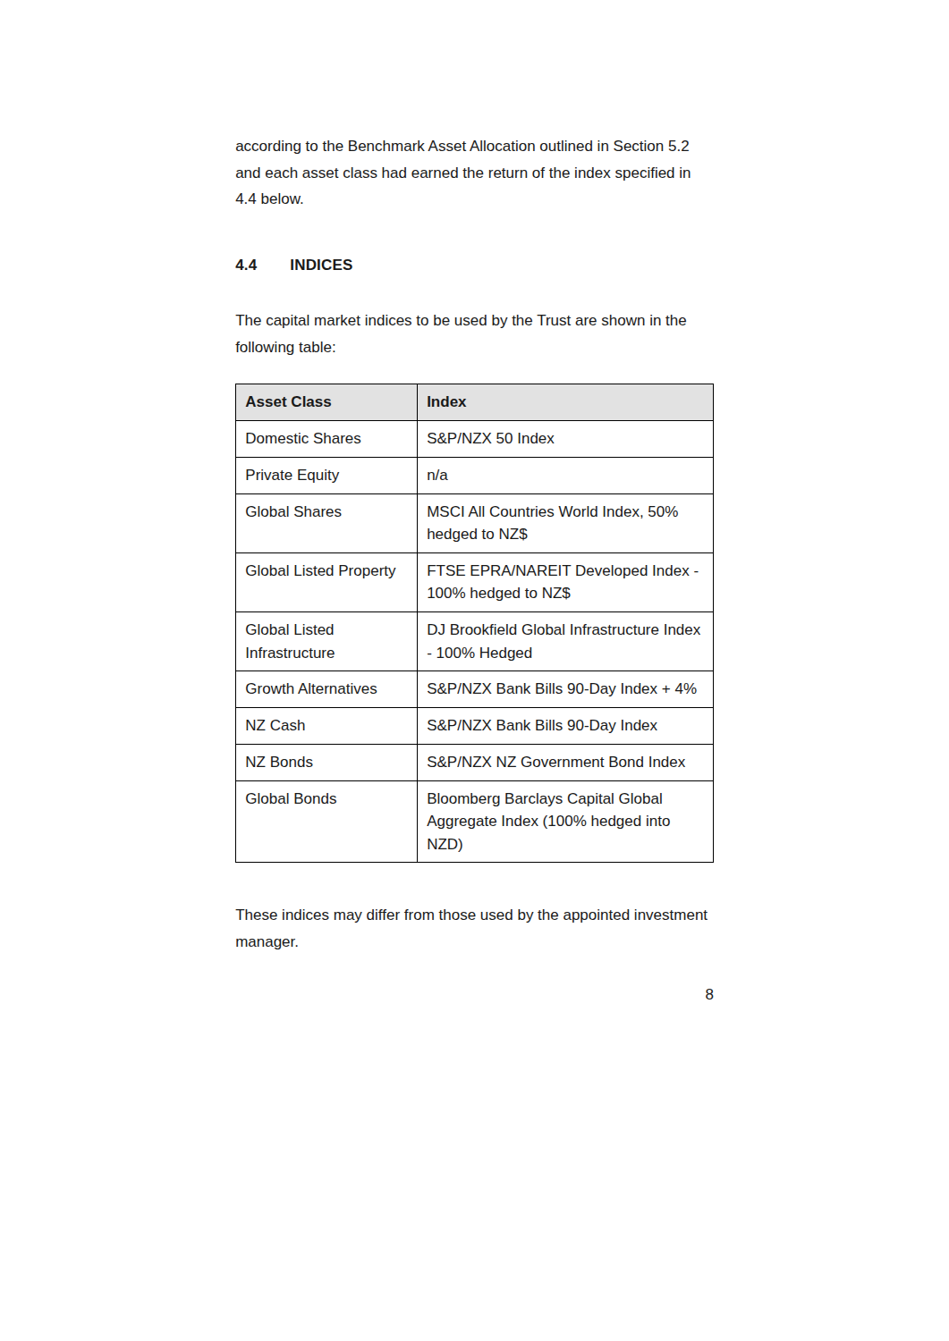according to the Benchmark Asset Allocation outlined in Section 5.2 and each asset class had earned the return of the index specified in 4.4 below.
4.4 INDICES
The capital market indices to be used by the Trust are shown in the following table:
| Asset Class | Index |
| --- | --- |
| Domestic Shares | S&P/NZX 50 Index |
| Private Equity | n/a |
| Global Shares | MSCI All Countries World Index, 50% hedged to NZ$ |
| Global Listed Property | FTSE EPRA/NAREIT Developed Index - 100% hedged to NZ$ |
| Global Listed Infrastructure | DJ Brookfield Global Infrastructure Index - 100% Hedged |
| Growth Alternatives | S&P/NZX Bank Bills 90-Day Index + 4% |
| NZ Cash | S&P/NZX Bank Bills 90-Day Index |
| NZ Bonds | S&P/NZX NZ Government Bond Index |
| Global Bonds | Bloomberg Barclays Capital Global Aggregate Index (100% hedged into NZD) |
These indices may differ from those used by the appointed investment manager.
8